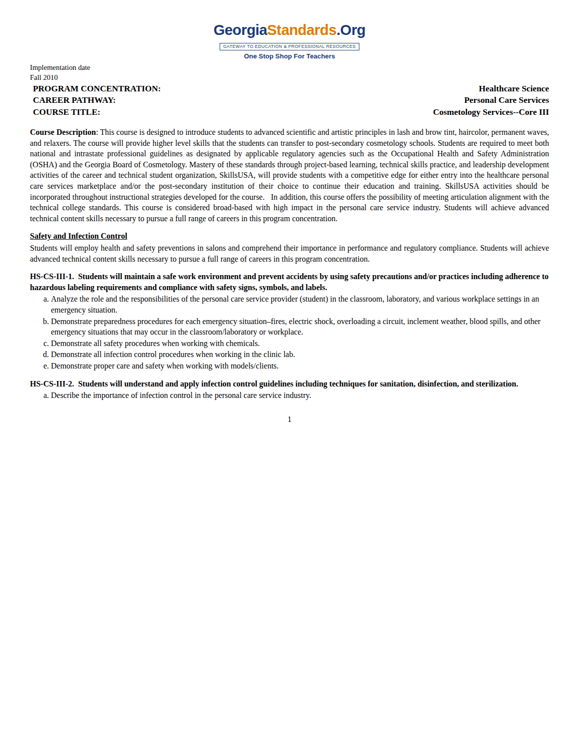Georgia Standards.Org
GATEWAY TO EDUCATION & PROFESSIONAL RESOURCES
One Stop Shop For Teachers
Implementation date
Fall 2010
| PROGRAM CONCENTRATION: | Healthcare Science |
| CAREER PATHWAY: | Personal Care Services |
| COURSE TITLE: | Cosmetology Services--Core III |
Course Description: This course is designed to introduce students to advanced scientific and artistic principles in lash and brow tint, haircolor, permanent waves, and relaxers. The course will provide higher level skills that the students can transfer to post-secondary cosmetology schools. Students are required to meet both national and intrastate professional guidelines as designated by applicable regulatory agencies such as the Occupational Health and Safety Administration (OSHA) and the Georgia Board of Cosmetology. Mastery of these standards through project-based learning, technical skills practice, and leadership development activities of the career and technical student organization, SkillsUSA, will provide students with a competitive edge for either entry into the healthcare personal care services marketplace and/or the post-secondary institution of their choice to continue their education and training. SkillsUSA activities should be incorporated throughout instructional strategies developed for the course. In addition, this course offers the possibility of meeting articulation alignment with the technical college standards. This course is considered broad-based with high impact in the personal care service industry. Students will achieve advanced technical content skills necessary to pursue a full range of careers in this program concentration.
Safety and Infection Control
Students will employ health and safety preventions in salons and comprehend their importance in performance and regulatory compliance. Students will achieve advanced technical content skills necessary to pursue a full range of careers in this program concentration.
HS-CS-III-1. Students will maintain a safe work environment and prevent accidents by using safety precautions and/or practices including adherence to hazardous labeling requirements and compliance with safety signs, symbols, and labels.
Analyze the role and the responsibilities of the personal care service provider (student) in the classroom, laboratory, and various workplace settings in an emergency situation.
Demonstrate preparedness procedures for each emergency situation–fires, electric shock, overloading a circuit, inclement weather, blood spills, and other emergency situations that may occur in the classroom/laboratory or workplace.
Demonstrate all safety procedures when working with chemicals.
Demonstrate all infection control procedures when working in the clinic lab.
Demonstrate proper care and safety when working with models/clients.
HS-CS-III-2. Students will understand and apply infection control guidelines including techniques for sanitation, disinfection, and sterilization.
Describe the importance of infection control in the personal care service industry.
1